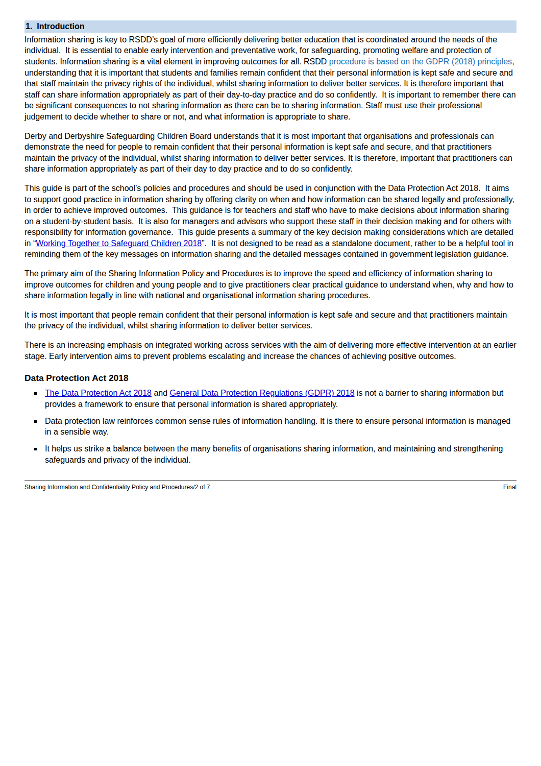1. Introduction
Information sharing is key to RSDD’s goal of more efficiently delivering better education that is coordinated around the needs of the individual. It is essential to enable early intervention and preventative work, for safeguarding, promoting welfare and protection of students. Information sharing is a vital element in improving outcomes for all. RSDD procedure is based on the GDPR (2018) principles, understanding that it is important that students and families remain confident that their personal information is kept safe and secure and that staff maintain the privacy rights of the individual, whilst sharing information to deliver better services. It is therefore important that staff can share information appropriately as part of their day-to-day practice and do so confidently. It is important to remember there can be significant consequences to not sharing information as there can be to sharing information. Staff must use their professional judgement to decide whether to share or not, and what information is appropriate to share.
Derby and Derbyshire Safeguarding Children Board understands that it is most important that organisations and professionals can demonstrate the need for people to remain confident that their personal information is kept safe and secure, and that practitioners maintain the privacy of the individual, whilst sharing information to deliver better services. It is therefore, important that practitioners can share information appropriately as part of their day to day practice and to do so confidently.
This guide is part of the school’s policies and procedures and should be used in conjunction with the Data Protection Act 2018. It aims to support good practice in information sharing by offering clarity on when and how information can be shared legally and professionally, in order to achieve improved outcomes. This guidance is for teachers and staff who have to make decisions about information sharing on a student-by-student basis. It is also for managers and advisors who support these staff in their decision making and for others with responsibility for information governance. This guide presents a summary of the key decision making considerations which are detailed in “Working Together to Safeguard Children 2018”. It is not designed to be read as a standalone document, rather to be a helpful tool in reminding them of the key messages on information sharing and the detailed messages contained in government legislation guidance.
The primary aim of the Sharing Information Policy and Procedures is to improve the speed and efficiency of information sharing to improve outcomes for children and young people and to give practitioners clear practical guidance to understand when, why and how to share information legally in line with national and organisational information sharing procedures.
It is most important that people remain confident that their personal information is kept safe and secure and that practitioners maintain the privacy of the individual, whilst sharing information to deliver better services.
There is an increasing emphasis on integrated working across services with the aim of delivering more effective intervention at an earlier stage. Early intervention aims to prevent problems escalating and increase the chances of achieving positive outcomes.
Data Protection Act 2018
The Data Protection Act 2018 and General Data Protection Regulations (GDPR) 2018 is not a barrier to sharing information but provides a framework to ensure that personal information is shared appropriately.
Data protection law reinforces common sense rules of information handling. It is there to ensure personal information is managed in a sensible way.
It helps us strike a balance between the many benefits of organisations sharing information, and maintaining and strengthening safeguards and privacy of the individual.
Sharing Information and Confidentiality Policy and Procedures/2 of 7 Final